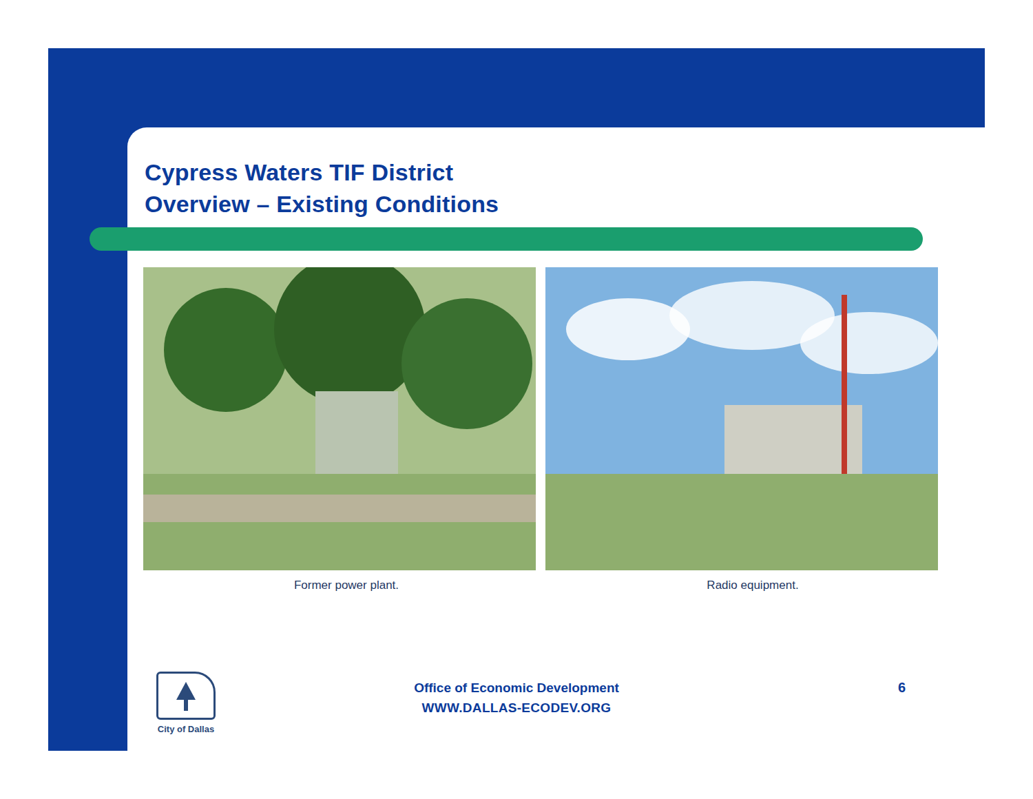Cypress Waters TIF District
Overview – Existing Conditions
Former power plant.
Radio equipment.
City of Dallas
Office of Economic Development
WWW.DALLAS-ECODEV.ORG
6